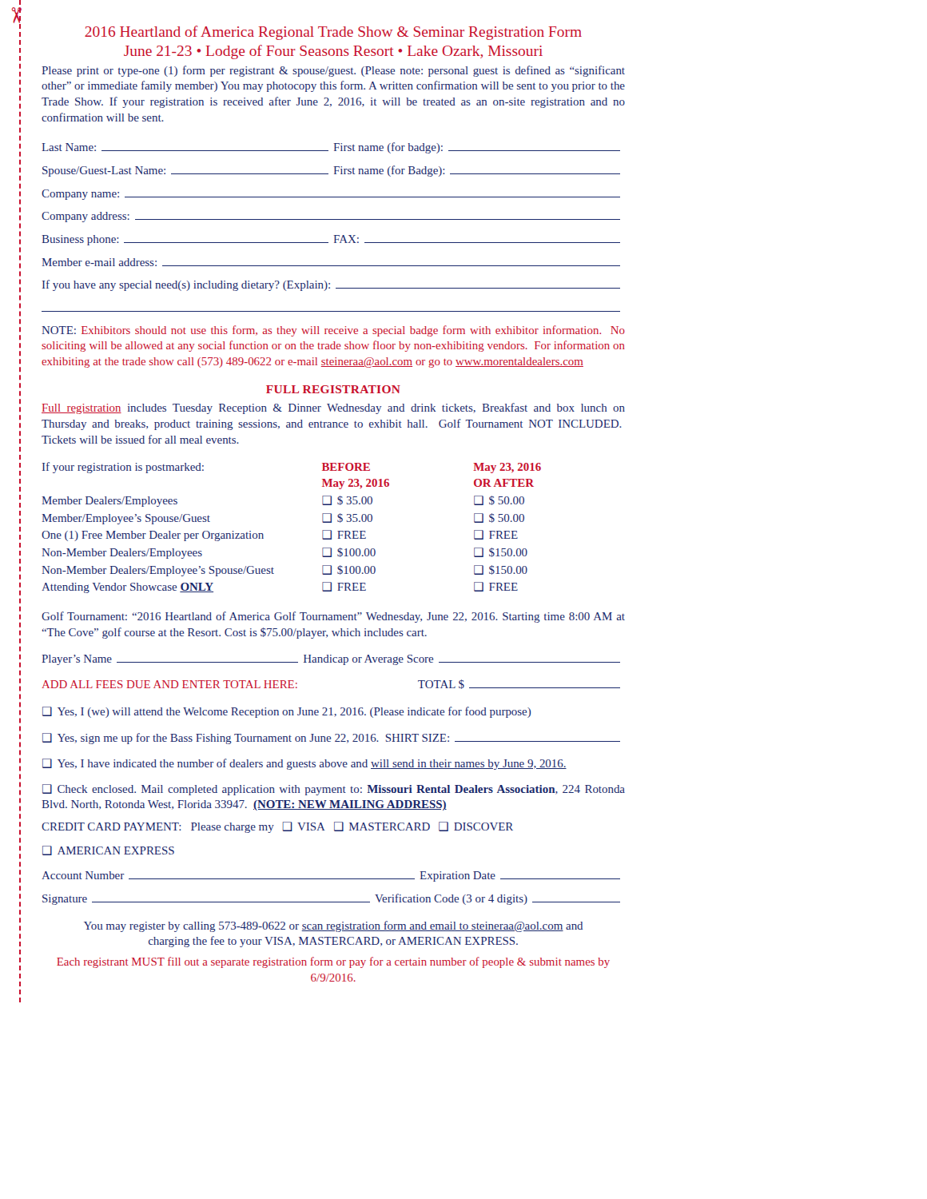✂
2016 Heartland of America Regional Trade Show & Seminar Registration Form June 21-23 • Lodge of Four Seasons Resort • Lake Ozark, Missouri
Please print or type-one (1) form per registrant & spouse/guest. (Please note: personal guest is defined as “significant other” or immediate family member) You may photocopy this form. A written confirmation will be sent to you prior to the Trade Show. If your registration is received after June 2, 2016, it will be treated as an on-site registration and no confirmation will be sent.
Last Name:
First name (for badge):
Spouse/Guest-Last Name:
First name (for Badge):
Company name:
Company address:
Business phone:
FAX:
Member e-mail address:
If you have any special need(s) including dietary? (Explain):
NOTE: Exhibitors should not use this form, as they will receive a special badge form with exhibitor information. No soliciting will be allowed at any social function or on the trade show floor by non-exhibiting vendors. For information on exhibiting at the trade show call (573) 489-0622 or e-mail steineraa@aol.com or go to www.morentaldealers.com
FULL REGISTRATION
Full registration includes Tuesday Reception & Dinner Wednesday and drink tickets, Breakfast and box lunch on Thursday and breaks, product training sessions, and entrance to exhibit hall. Golf Tournament NOT INCLUDED. Tickets will be issued for all meal events.
| If your registration is postmarked: | BEFORE May 23, 2016 | May 23, 2016 OR AFTER |
| Member Dealers/Employees | ❑ $ 35.00 | ❑ $ 50.00 |
| Member/Employee’s Spouse/Guest | ❑ $ 35.00 | ❑ $ 50.00 |
| One (1) Free Member Dealer per Organization | ❑ FREE | ❑ FREE |
| Non-Member Dealers/Employees | ❑ $100.00 | ❑ $150.00 |
| Non-Member Dealers/Employee’s Spouse/Guest | ❑ $100.00 | ❑ $150.00 |
| Attending Vendor Showcase ONLY | ❑ FREE | ❑ FREE |
Golf Tournament: “2016 Heartland of America Golf Tournament” Wednesday, June 22, 2016. Starting time 8:00 AM at “The Cove” golf course at the Resort. Cost is $75.00/player, which includes cart.
Player’s Name Handicap or Average Score
ADD ALL FEES DUE AND ENTER TOTAL HERE: TOTAL $
❑Yes, I (we) will attend the Welcome Reception on June 21, 2016. (Please indicate for food purpose)
❑Yes, sign me up for the Bass Fishing Tournament on June 22, 2016. SHIRT SIZE:
❑Yes, I have indicated the number of dealers and guests above and will send in their names by June 9, 2016.
❑Check enclosed. Mail completed application with payment to: Missouri Rental Dealers Association, 224 Rotonda Blvd. North, Rotonda West, Florida 33947. (NOTE: NEW MAILING ADDRESS)
CREDIT CARD PAYMENT: Please charge my ❑VISA ❑MASTERCARD ❑DISCOVER ❑AMERICAN EXPRESS
Account Number Expiration Date
Signature Verification Code (3 or 4 digits)
You may register by calling 573-489-0622 or scan registration form and email to steineraa@aol.com and
charging the fee to your VISA, MASTERCARD, or AMERICAN EXPRESS.
Each registrant MUST fill out a separate registration form or pay for a certain number of people & submit names by 6/9/2016.